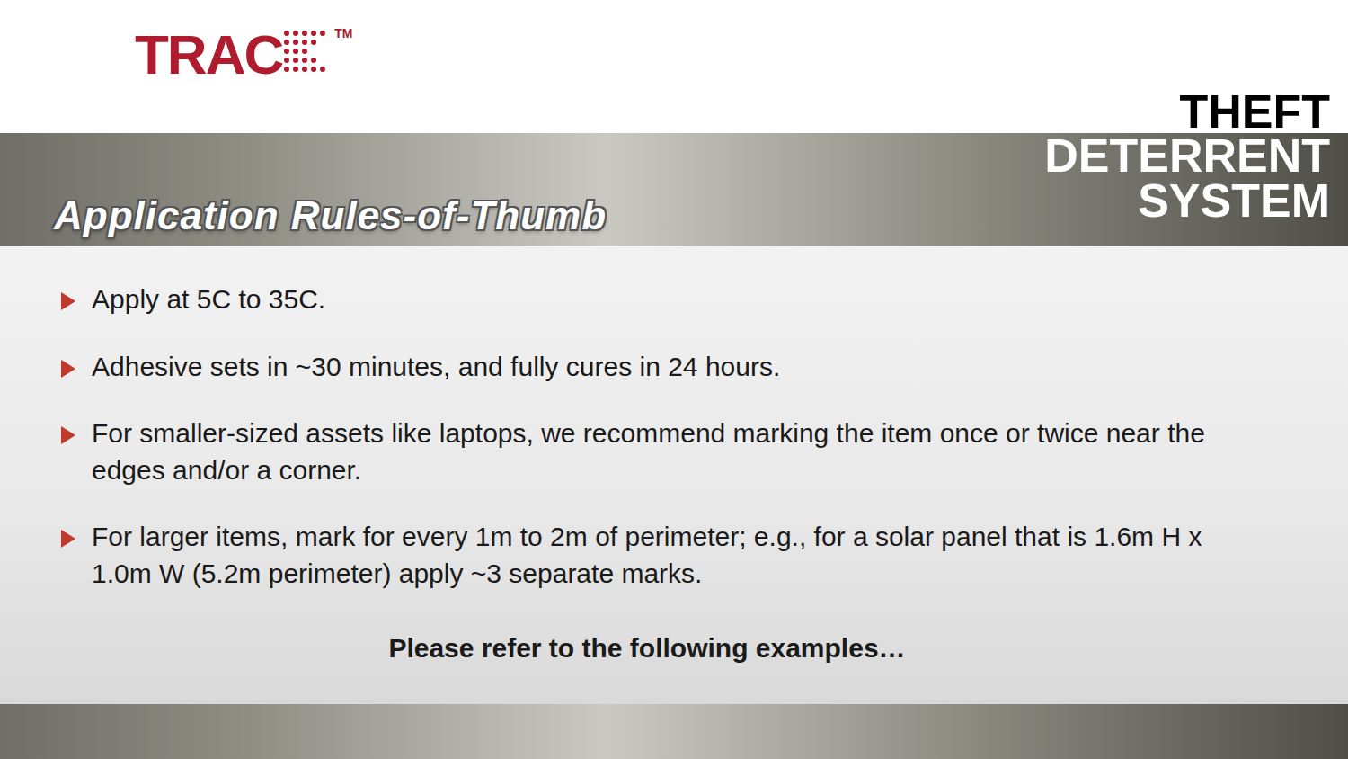TRAC TM
Application Rules-of-Thumb
THEFT DETERRENT SYSTEM
Apply at 5C to 35C.
Adhesive sets in ~30 minutes, and fully cures in 24 hours.
For smaller-sized assets like laptops, we recommend marking the item once or twice near the edges and/or a corner.
For larger items, mark for every 1m to 2m of perimeter; e.g., for a solar panel that is 1.6m H x 1.0m W (5.2m perimeter) apply ~3 separate marks.
Please refer to the following examples…